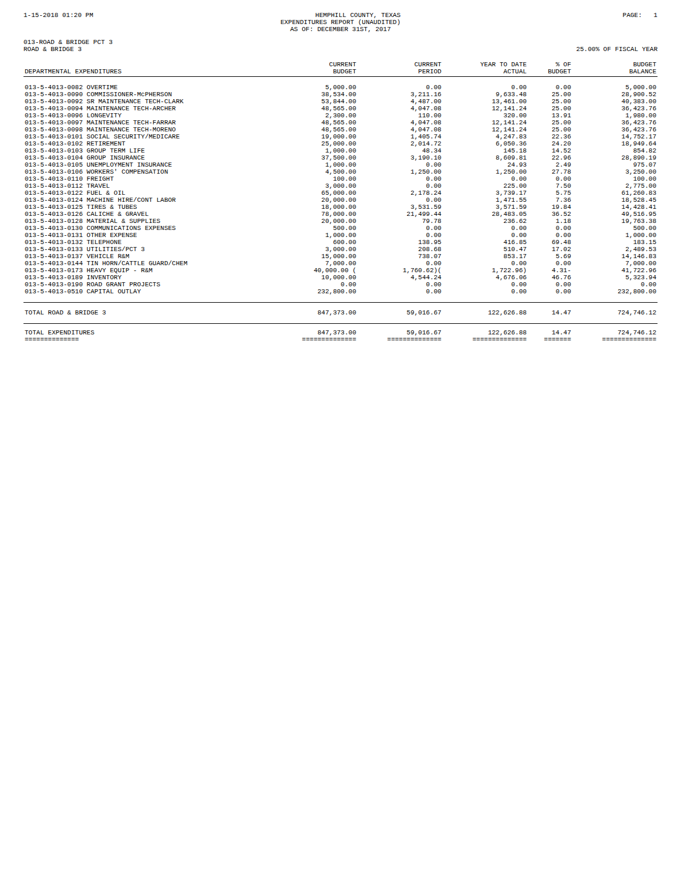1-15-2018 01:20 PM HEMPHILL COUNTY, TEXAS PAGE: 1
EXPENDITURES REPORT (UNAUDITED)
AS OF: DECEMBER 31ST, 2017
013-ROAD & BRIDGE PCT 3
ROAD & BRIDGE 3 25.00% OF FISCAL YEAR
| | CURRENT | CURRENT | YEAR TO DATE | % OF | BUDGET |
| --- | --- | --- | --- | --- | --- |
| DEPARTMENTAL EXPENDITURES | BUDGET | PERIOD | ACTUAL | BUDGET | BALANCE |
| 013-5-4013-0082 OVERTIME | 5,000.00 | 0.00 | 0.00 | 0.00 | 5,000.00 |
| 013-5-4013-0090 COMMISSIONER-McPHERSON | 38,534.00 | 3,211.16 | 9,633.48 | 25.00 | 28,900.52 |
| 013-5-4013-0092 SR MAINTENANCE TECH-CLARK | 53,844.00 | 4,487.00 | 13,461.00 | 25.00 | 40,383.00 |
| 013-5-4013-0094 MAINTENANCE TECH-ARCHER | 48,565.00 | 4,047.08 | 12,141.24 | 25.00 | 36,423.76 |
| 013-5-4013-0096 LONGEVITY | 2,300.00 | 110.00 | 320.00 | 13.91 | 1,980.00 |
| 013-5-4013-0097 MAINTENANCE TECH-FARRAR | 48,565.00 | 4,047.08 | 12,141.24 | 25.00 | 36,423.76 |
| 013-5-4013-0098 MAINTENANCE TECH-MORENO | 48,565.00 | 4,047.08 | 12,141.24 | 25.00 | 36,423.76 |
| 013-5-4013-0101 SOCIAL SECURITY/MEDICARE | 19,000.00 | 1,405.74 | 4,247.83 | 22.36 | 14,752.17 |
| 013-5-4013-0102 RETIREMENT | 25,000.00 | 2,014.72 | 6,050.36 | 24.20 | 18,949.64 |
| 013-5-4013-0103 GROUP TERM LIFE | 1,000.00 | 48.34 | 145.18 | 14.52 | 854.82 |
| 013-5-4013-0104 GROUP INSURANCE | 37,500.00 | 3,190.10 | 8,609.81 | 22.96 | 28,890.19 |
| 013-5-4013-0105 UNEMPLOYMENT INSURANCE | 1,000.00 | 0.00 | 24.93 | 2.49 | 975.07 |
| 013-5-4013-0106 WORKERS' COMPENSATION | 4,500.00 | 1,250.00 | 1,250.00 | 27.78 | 3,250.00 |
| 013-5-4013-0110 FREIGHT | 100.00 | 0.00 | 0.00 | 0.00 | 100.00 |
| 013-5-4013-0112 TRAVEL | 3,000.00 | 0.00 | 225.00 | 7.50 | 2,775.00 |
| 013-5-4013-0122 FUEL & OIL | 65,000.00 | 2,178.24 | 3,739.17 | 5.75 | 61,260.83 |
| 013-5-4013-0124 MACHINE HIRE/CONT LABOR | 20,000.00 | 0.00 | 1,471.55 | 7.36 | 18,528.45 |
| 013-5-4013-0125 TIRES & TUBES | 18,000.00 | 3,531.59 | 3,571.59 | 19.84 | 14,428.41 |
| 013-5-4013-0126 CALICHE & GRAVEL | 78,000.00 | 21,499.44 | 28,483.05 | 36.52 | 49,516.95 |
| 013-5-4013-0128 MATERIAL & SUPPLIES | 20,000.00 | 79.78 | 236.62 | 1.18 | 19,763.38 |
| 013-5-4013-0130 COMMUNICATIONS EXPENSES | 500.00 | 0.00 | 0.00 | 0.00 | 500.00 |
| 013-5-4013-0131 OTHER EXPENSE | 1,000.00 | 0.00 | 0.00 | 0.00 | 1,000.00 |
| 013-5-4013-0132 TELEPHONE | 600.00 | 138.95 | 416.85 | 69.48 | 183.15 |
| 013-5-4013-0133 UTILITIES/PCT 3 | 3,000.00 | 208.68 | 510.47 | 17.02 | 2,489.53 |
| 013-5-4013-0137 VEHICLE R&M | 15,000.00 | 738.07 | 853.17 | 5.69 | 14,146.83 |
| 013-5-4013-0144 TIN HORN/CATTLE GUARD/CHEM | 7,000.00 | 0.00 | 0.00 | 0.00 | 7,000.00 |
| 013-5-4013-0173 HEAVY EQUIP - R&M | 40,000.00 ( | 1,760.62)( | 1,722.96) | 4.31- | 41,722.96 |
| 013-5-4013-0189 INVENTORY | 10,000.00 | 4,544.24 | 4,676.06 | 46.76 | 5,323.94 |
| 013-5-4013-0190 ROAD GRANT PROJECTS | 0.00 | 0.00 | 0.00 | 0.00 | 0.00 |
| 013-5-4013-0510 CAPITAL OUTLAY | 232,800.00 | 0.00 | 0.00 | 0.00 | 232,800.00 |
| TOTAL ROAD & BRIDGE 3 | 847,373.00 | 59,016.67 | 122,626.88 | 14.47 | 724,746.12 |
| TOTAL EXPENDITURES | 847,373.00 | 59,016.67 | 122,626.88 | 14.47 | 724,746.12 |
| ============== | ============== | ============== | ============== | ======= | ============== |